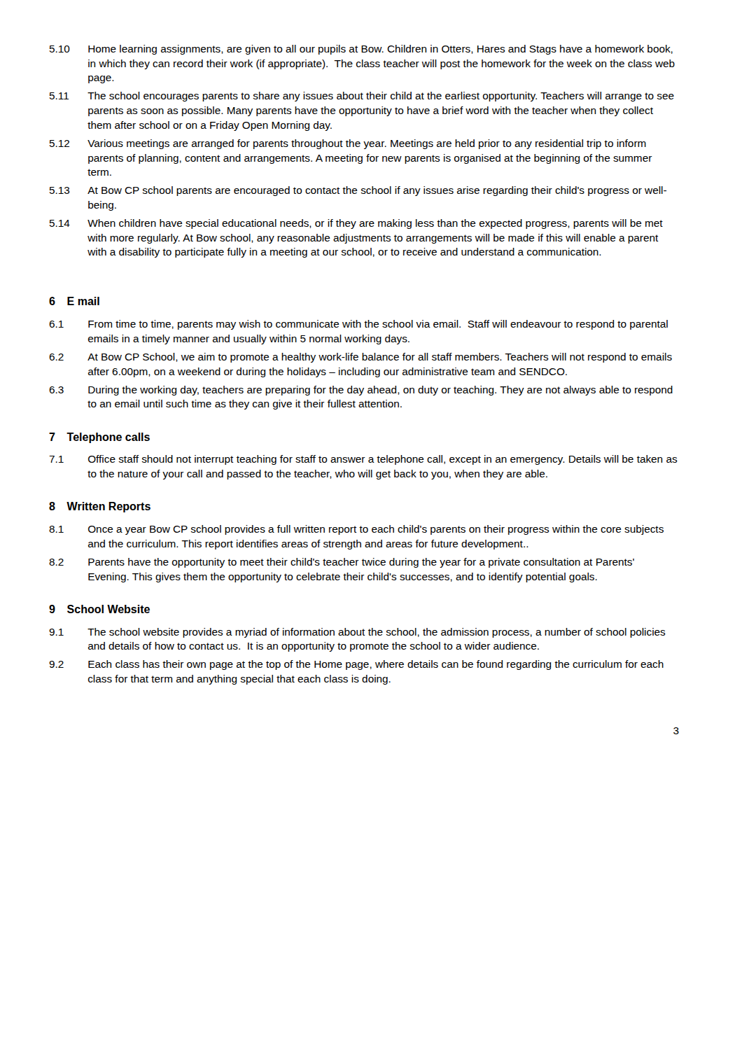5.10 Home learning assignments, are given to all our pupils at Bow. Children in Otters, Hares and Stags have a homework book, in which they can record their work (if appropriate). The class teacher will post the homework for the week on the class web page.
5.11 The school encourages parents to share any issues about their child at the earliest opportunity. Teachers will arrange to see parents as soon as possible. Many parents have the opportunity to have a brief word with the teacher when they collect them after school or on a Friday Open Morning day.
5.12 Various meetings are arranged for parents throughout the year. Meetings are held prior to any residential trip to inform parents of planning, content and arrangements. A meeting for new parents is organised at the beginning of the summer term.
5.13 At Bow CP school parents are encouraged to contact the school if any issues arise regarding their child's progress or well-being.
5.14 When children have special educational needs, or if they are making less than the expected progress, parents will be met with more regularly. At Bow school, any reasonable adjustments to arrangements will be made if this will enable a parent with a disability to participate fully in a meeting at our school, or to receive and understand a communication.
6 E mail
6.1 From time to time, parents may wish to communicate with the school via email. Staff will endeavour to respond to parental emails in a timely manner and usually within 5 normal working days.
6.2 At Bow CP School, we aim to promote a healthy work-life balance for all staff members. Teachers will not respond to emails after 6.00pm, on a weekend or during the holidays – including our administrative team and SENDCO.
6.3 During the working day, teachers are preparing for the day ahead, on duty or teaching. They are not always able to respond to an email until such time as they can give it their fullest attention.
7 Telephone calls
7.1 Office staff should not interrupt teaching for staff to answer a telephone call, except in an emergency. Details will be taken as to the nature of your call and passed to the teacher, who will get back to you, when they are able.
8 Written Reports
8.1 Once a year Bow CP school provides a full written report to each child's parents on their progress within the core subjects and the curriculum. This report identifies areas of strength and areas for future development..
8.2 Parents have the opportunity to meet their child's teacher twice during the year for a private consultation at Parents' Evening. This gives them the opportunity to celebrate their child's successes, and to identify potential goals.
9 School Website
9.1 The school website provides a myriad of information about the school, the admission process, a number of school policies and details of how to contact us. It is an opportunity to promote the school to a wider audience.
9.2 Each class has their own page at the top of the Home page, where details can be found regarding the curriculum for each class for that term and anything special that each class is doing.
3